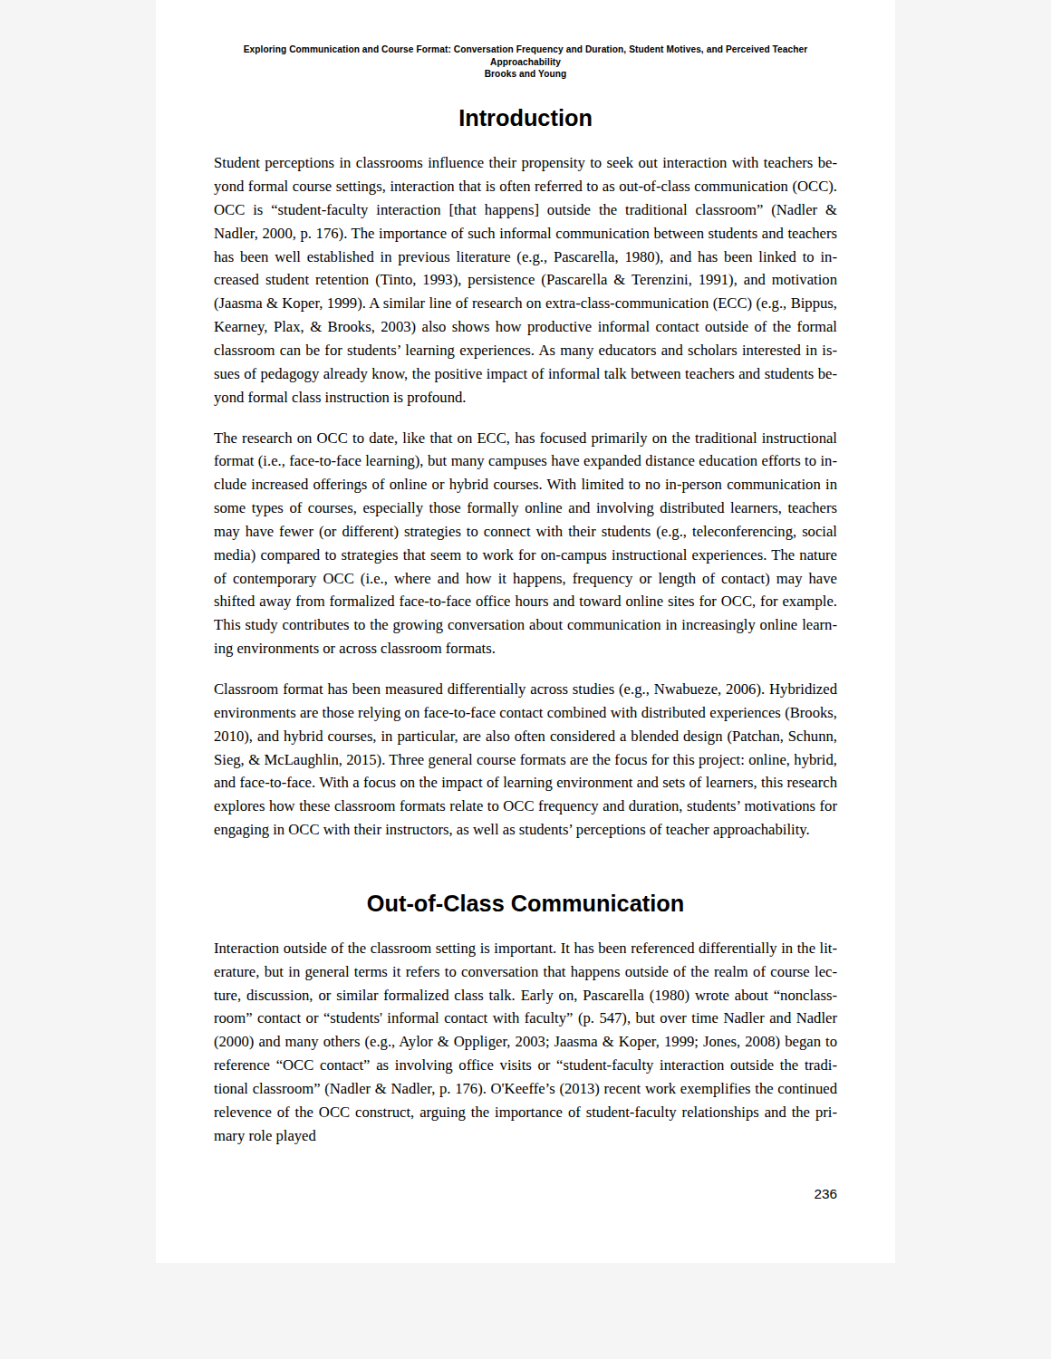Exploring Communication and Course Format: Conversation Frequency and Duration, Student Motives, and Perceived Teacher Approachability
Brooks and Young
Introduction
Student perceptions in classrooms influence their propensity to seek out interaction with teachers beyond formal course settings, interaction that is often referred to as out-of-class communication (OCC). OCC is “student-faculty interaction [that happens] outside the traditional classroom” (Nadler & Nadler, 2000, p. 176). The importance of such informal communication between students and teachers has been well established in previous literature (e.g., Pascarella, 1980), and has been linked to increased student retention (Tinto, 1993), persistence (Pascarella & Terenzini, 1991), and motivation (Jaasma & Koper, 1999). A similar line of research on extra-class-communication (ECC) (e.g., Bippus, Kearney, Plax, & Brooks, 2003) also shows how productive informal contact outside of the formal classroom can be for students’ learning experiences. As many educators and scholars interested in issues of pedagogy already know, the positive impact of informal talk between teachers and students beyond formal class instruction is profound.
The research on OCC to date, like that on ECC, has focused primarily on the traditional instructional format (i.e., face-to-face learning), but many campuses have expanded distance education efforts to include increased offerings of online or hybrid courses. With limited to no in-person communication in some types of courses, especially those formally online and involving distributed learners, teachers may have fewer (or different) strategies to connect with their students (e.g., teleconferencing, social media) compared to strategies that seem to work for on-campus instructional experiences. The nature of contemporary OCC (i.e., where and how it happens, frequency or length of contact) may have shifted away from formalized face-to-face office hours and toward online sites for OCC, for example. This study contributes to the growing conversation about communication in increasingly online learning environments or across classroom formats.
Classroom format has been measured differentially across studies (e.g., Nwabueze, 2006). Hybridized environments are those relying on face-to-face contact combined with distributed experiences (Brooks, 2010), and hybrid courses, in particular, are also often considered a blended design (Patchan, Schunn, Sieg, & McLaughlin, 2015). Three general course formats are the focus for this project: online, hybrid, and face-to-face. With a focus on the impact of learning environment and sets of learners, this research explores how these classroom formats relate to OCC frequency and duration, students’ motivations for engaging in OCC with their instructors, as well as students’ perceptions of teacher approachability.
Out-of-Class Communication
Interaction outside of the classroom setting is important. It has been referenced differentially in the literature, but in general terms it refers to conversation that happens outside of the realm of course lecture, discussion, or similar formalized class talk. Early on, Pascarella (1980) wrote about “nonclassroom” contact or “students' informal contact with faculty” (p. 547), but over time Nadler and Nadler (2000) and many others (e.g., Aylor & Oppliger, 2003; Jaasma & Koper, 1999; Jones, 2008) began to reference “OCC contact” as involving office visits or “student-faculty interaction outside the traditional classroom” (Nadler & Nadler, p. 176). O'Keeffe’s (2013) recent work exemplifies the continued relevence of the OCC construct, arguing the importance of student-faculty relationships and the primary role played
236